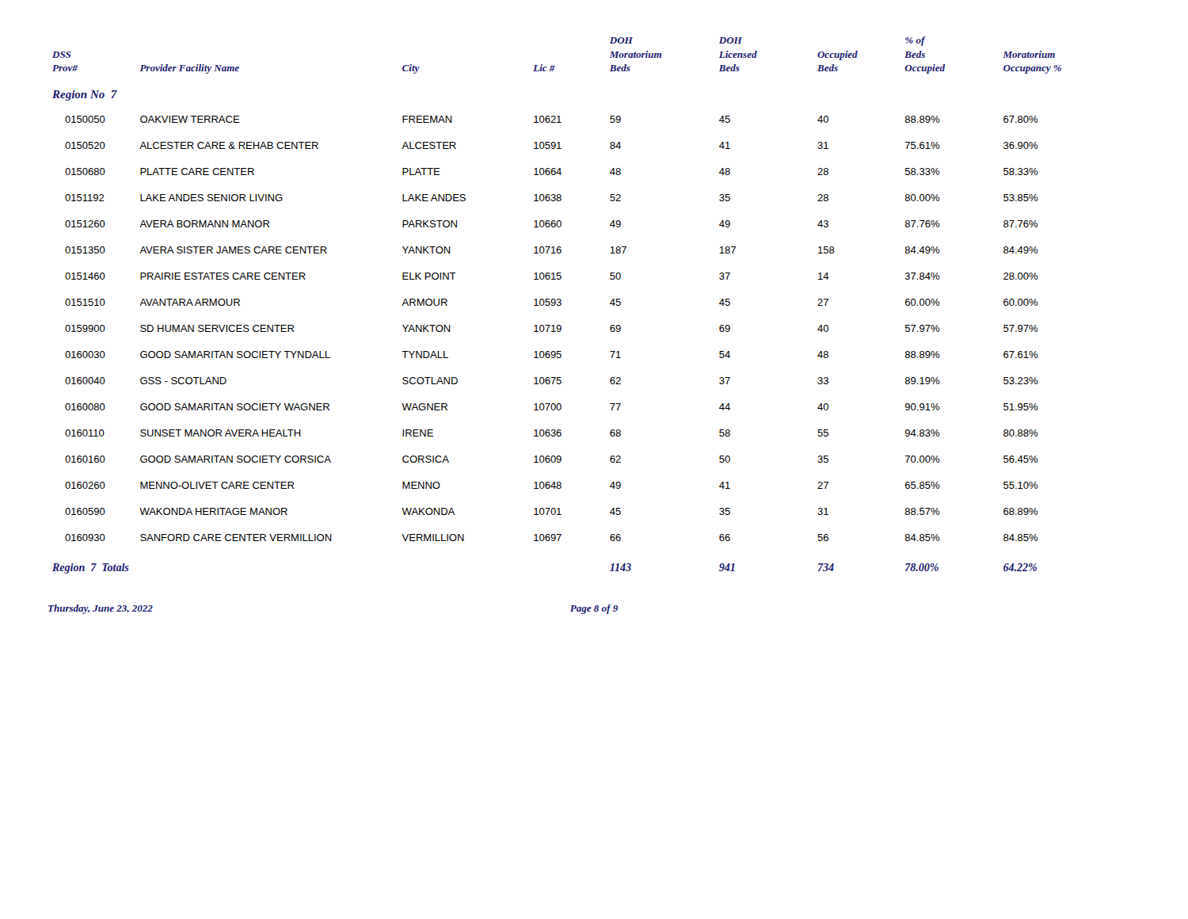| DSS Prov# | Provider Facility Name | City | Lic # | DOH Moratorium Beds | DOH Licensed Beds | Occupied Beds | % of Beds Occupied | Moratorium Occupancy % |
| --- | --- | --- | --- | --- | --- | --- | --- | --- |
| Region No 7 |
| 0150050 | OAKVIEW TERRACE | FREEMAN | 10621 | 59 | 45 | 40 | 88.89% | 67.80% |
| 0150520 | ALCESTER CARE & REHAB CENTER | ALCESTER | 10591 | 84 | 41 | 31 | 75.61% | 36.90% |
| 0150680 | PLATTE CARE CENTER | PLATTE | 10664 | 48 | 48 | 28 | 58.33% | 58.33% |
| 0151192 | LAKE ANDES SENIOR LIVING | LAKE ANDES | 10638 | 52 | 35 | 28 | 80.00% | 53.85% |
| 0151260 | AVERA BORMANN MANOR | PARKSTON | 10660 | 49 | 49 | 43 | 87.76% | 87.76% |
| 0151350 | AVERA SISTER JAMES CARE CENTER | YANKTON | 10716 | 187 | 187 | 158 | 84.49% | 84.49% |
| 0151460 | PRAIRIE ESTATES CARE CENTER | ELK POINT | 10615 | 50 | 37 | 14 | 37.84% | 28.00% |
| 0151510 | AVANTARA ARMOUR | ARMOUR | 10593 | 45 | 45 | 27 | 60.00% | 60.00% |
| 0159900 | SD HUMAN SERVICES CENTER | YANKTON | 10719 | 69 | 69 | 40 | 57.97% | 57.97% |
| 0160030 | GOOD SAMARITAN SOCIETY TYNDALL | TYNDALL | 10695 | 71 | 54 | 48 | 88.89% | 67.61% |
| 0160040 | GSS - SCOTLAND | SCOTLAND | 10675 | 62 | 37 | 33 | 89.19% | 53.23% |
| 0160080 | GOOD SAMARITAN SOCIETY WAGNER | WAGNER | 10700 | 77 | 44 | 40 | 90.91% | 51.95% |
| 0160110 | SUNSET MANOR AVERA HEALTH | IRENE | 10636 | 68 | 58 | 55 | 94.83% | 80.88% |
| 0160160 | GOOD SAMARITAN SOCIETY CORSICA | CORSICA | 10609 | 62 | 50 | 35 | 70.00% | 56.45% |
| 0160260 | MENNO-OLIVET CARE CENTER | MENNO | 10648 | 49 | 41 | 27 | 65.85% | 55.10% |
| 0160590 | WAKONDA HERITAGE MANOR | WAKONDA | 10701 | 45 | 35 | 31 | 88.57% | 68.89% |
| 0160930 | SANFORD CARE CENTER VERMILLION | VERMILLION | 10697 | 66 | 66 | 56 | 84.85% | 84.85% |
| Region 7 Totals | 1143 | 941 | 734 | 78.00% | 64.22% |
Thursday, June 23, 2022 Page 8 of 9